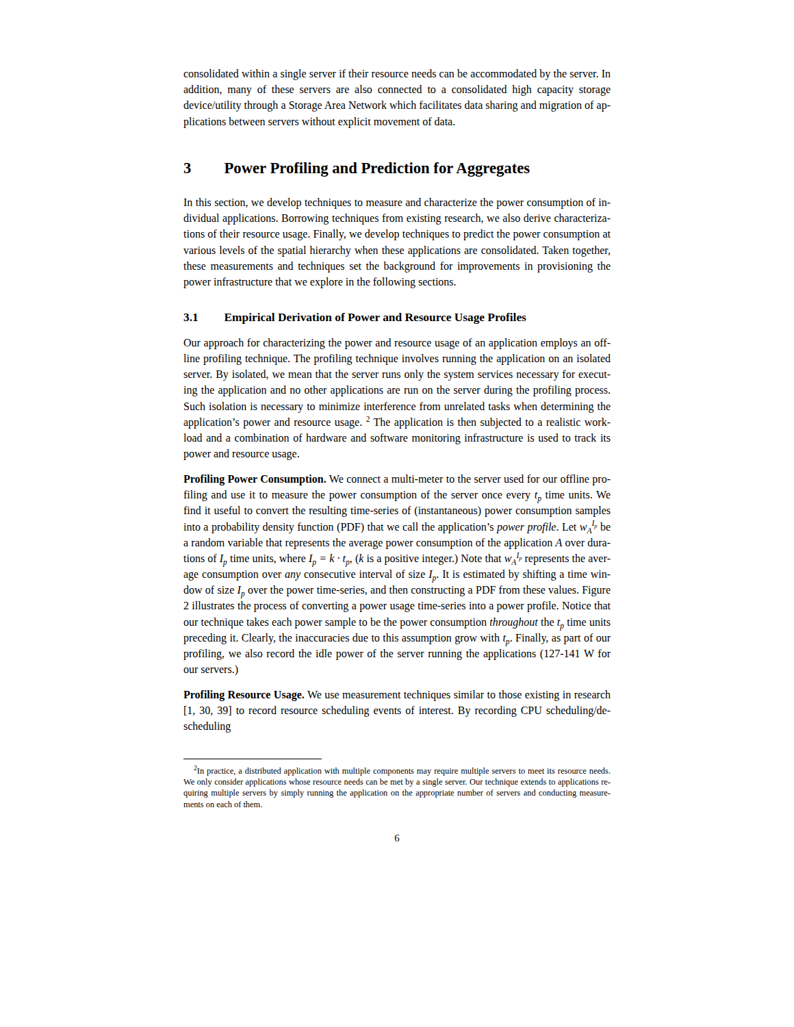consolidated within a single server if their resource needs can be accommodated by the server. In addition, many of these servers are also connected to a consolidated high capacity storage device/utility through a Storage Area Network which facilitates data sharing and migration of applications between servers without explicit movement of data.
3 Power Profiling and Prediction for Aggregates
In this section, we develop techniques to measure and characterize the power consumption of individual applications. Borrowing techniques from existing research, we also derive characterizations of their resource usage. Finally, we develop techniques to predict the power consumption at various levels of the spatial hierarchy when these applications are consolidated. Taken together, these measurements and techniques set the background for improvements in provisioning the power infrastructure that we explore in the following sections.
3.1 Empirical Derivation of Power and Resource Usage Profiles
Our approach for characterizing the power and resource usage of an application employs an offline profiling technique. The profiling technique involves running the application on an isolated server. By isolated, we mean that the server runs only the system services necessary for executing the application and no other applications are run on the server during the profiling process. Such isolation is necessary to minimize interference from unrelated tasks when determining the application’s power and resource usage. 2 The application is then subjected to a realistic workload and a combination of hardware and software monitoring infrastructure is used to track its power and resource usage.
Profiling Power Consumption. We connect a multi-meter to the server used for our offline profiling and use it to measure the power consumption of the server once every tp time units. We find it useful to convert the resulting time-series of (instantaneous) power consumption samples into a probability density function (PDF) that we call the application’s power profile. Let wAIp be a random variable that represents the average power consumption of the application A over durations of Ip time units, where Ip = k · tp, (k is a positive integer.) Note that wAIp represents the average consumption over any consecutive interval of size Ip. It is estimated by shifting a time window of size Ip over the power time-series, and then constructing a PDF from these values. Figure 2 illustrates the process of converting a power usage time-series into a power profile. Notice that our technique takes each power sample to be the power consumption throughout the tp time units preceding it. Clearly, the inaccuracies due to this assumption grow with tp. Finally, as part of our profiling, we also record the idle power of the server running the applications (127-141 W for our servers.)
Profiling Resource Usage. We use measurement techniques similar to those existing in research [1, 30, 39] to record resource scheduling events of interest. By recording CPU scheduling/de-scheduling
2In practice, a distributed application with multiple components may require multiple servers to meet its resource needs. We only consider applications whose resource needs can be met by a single server. Our technique extends to applications requiring multiple servers by simply running the application on the appropriate number of servers and conducting measurements on each of them.
6